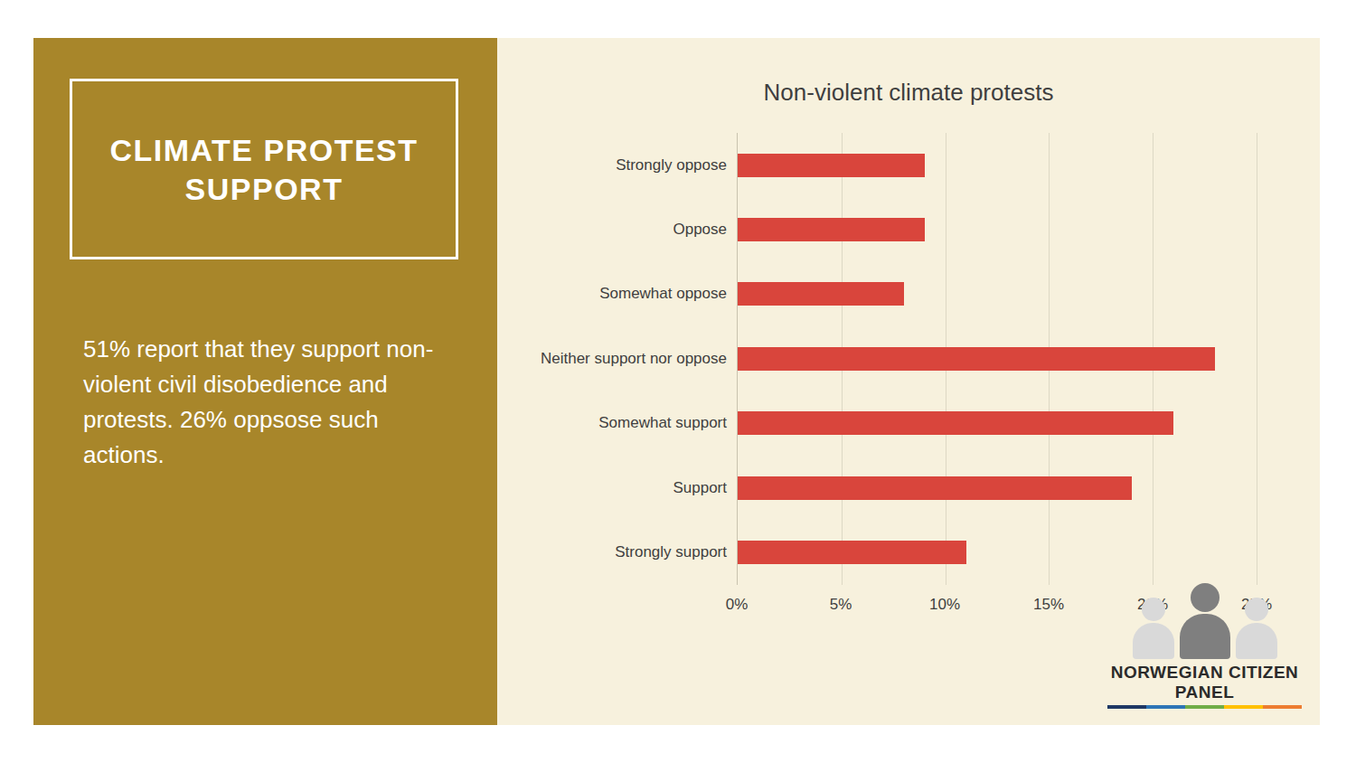Climate protest support
51% report that they support non-violent civil disobedience and protests. 26% oppsose such actions.
Non-violent climate protests
Strongly oppose
Oppose
Somewhat oppose
Neither support nor oppose
Somewhat support
Support
Strongly support
0% 5% 10% 15% 20% 25%
NORWEGIAN CITIZEN PANEL